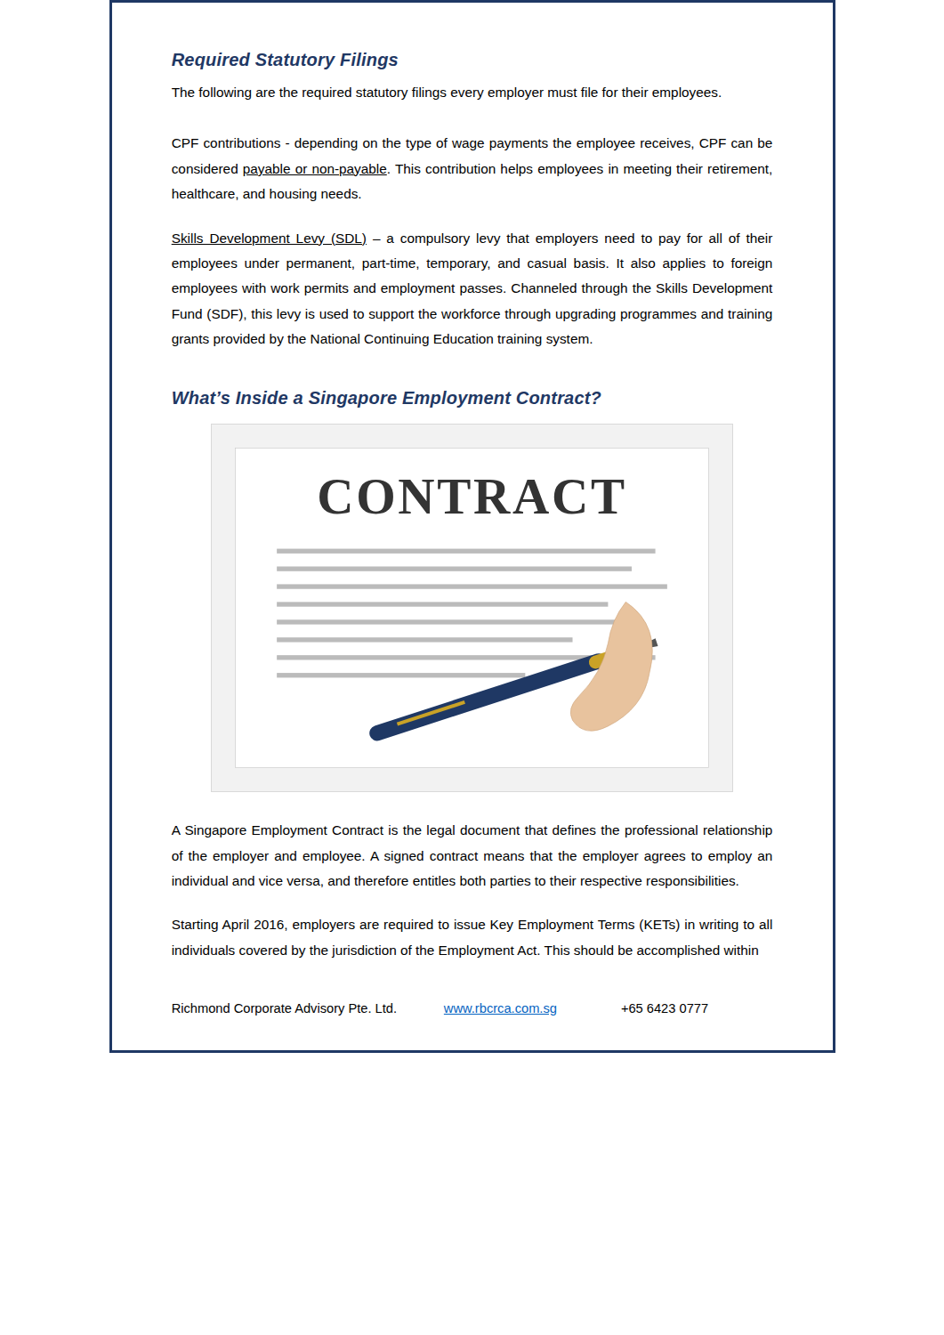Required Statutory Filings
The following are the required statutory filings every employer must file for their employees.
CPF contributions - depending on the type of wage payments the employee receives, CPF can be considered payable or non-payable. This contribution helps employees in meeting their retirement, healthcare, and housing needs.
Skills Development Levy (SDL) – a compulsory levy that employers need to pay for all of their employees under permanent, part-time, temporary, and casual basis. It also applies to foreign employees with work permits and employment passes. Channeled through the Skills Development Fund (SDF), this levy is used to support the workforce through upgrading programmes and training grants provided by the National Continuing Education training system.
What’s Inside a Singapore Employment Contract?
A Singapore Employment Contract is the legal document that defines the professional relationship of the employer and employee. A signed contract means that the employer agrees to employ an individual and vice versa, and therefore entitles both parties to their respective responsibilities.
Starting April 2016, employers are required to issue Key Employment Terms (KETs) in writing to all individuals covered by the jurisdiction of the Employment Act. This should be accomplished within
Richmond Corporate Advisory Pte. Ltd. www.rbcrca.com.sg +65 6423 0777